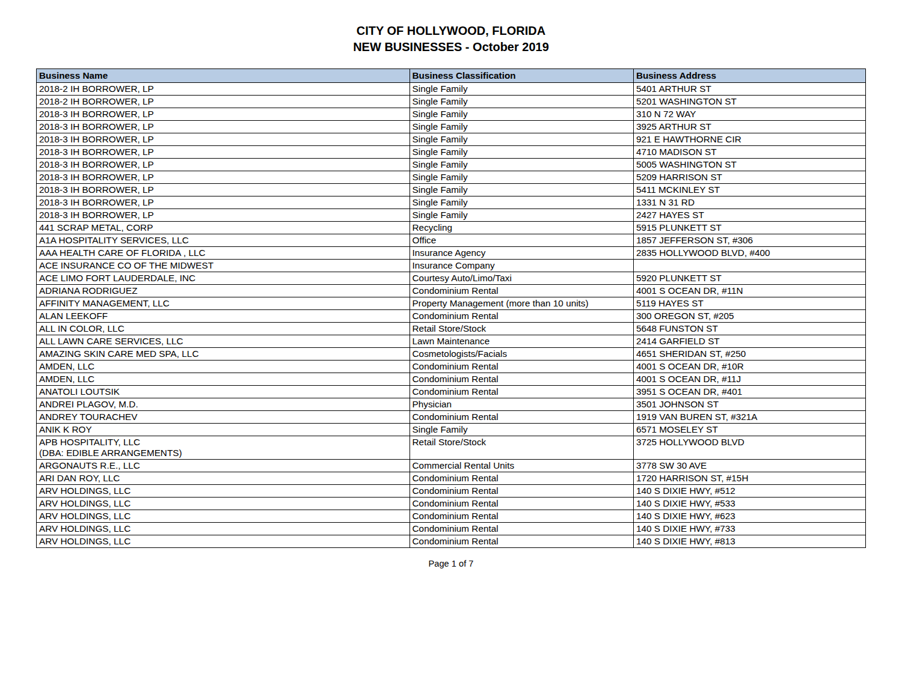CITY OF HOLLYWOOD, FLORIDA
NEW BUSINESSES - October 2019
| Business Name | Business Classification | Business Address |
| --- | --- | --- |
| 2018-2 IH BORROWER, LP | Single Family | 5401 ARTHUR ST |
| 2018-2 IH BORROWER, LP | Single Family | 5201 WASHINGTON ST |
| 2018-3 IH BORROWER, LP | Single Family | 310 N 72 WAY |
| 2018-3 IH BORROWER, LP | Single Family | 3925 ARTHUR ST |
| 2018-3 IH BORROWER, LP | Single Family | 921 E HAWTHORNE CIR |
| 2018-3 IH BORROWER, LP | Single Family | 4710 MADISON ST |
| 2018-3 IH BORROWER, LP | Single Family | 5005 WASHINGTON ST |
| 2018-3 IH BORROWER, LP | Single Family | 5209 HARRISON ST |
| 2018-3 IH BORROWER, LP | Single Family | 5411 MCKINLEY ST |
| 2018-3 IH BORROWER, LP | Single Family | 1331 N 31 RD |
| 2018-3 IH BORROWER, LP | Single Family | 2427 HAYES ST |
| 441 SCRAP METAL, CORP | Recycling | 5915 PLUNKETT ST |
| A1A HOSPITALITY SERVICES, LLC | Office | 1857 JEFFERSON ST, #306 |
| AAA HEALTH CARE OF FLORIDA , LLC | Insurance Agency | 2835 HOLLYWOOD BLVD, #400 |
| ACE INSURANCE CO OF THE MIDWEST | Insurance Company | |
| ACE LIMO FORT LAUDERDALE, INC | Courtesy Auto/Limo/Taxi | 5920 PLUNKETT ST |
| ADRIANA RODRIGUEZ | Condominium Rental | 4001 S OCEAN DR, #11N |
| AFFINITY MANAGEMENT, LLC | Property Management (more than 10 units) | 5119 HAYES ST |
| ALAN LEEKOFF | Condominium Rental | 300 OREGON ST, #205 |
| ALL IN COLOR, LLC | Retail Store/Stock | 5648 FUNSTON ST |
| ALL LAWN CARE SERVICES, LLC | Lawn Maintenance | 2414 GARFIELD ST |
| AMAZING SKIN CARE MED SPA, LLC | Cosmetologists/Facials | 4651 SHERIDAN ST, #250 |
| AMDEN, LLC | Condominium Rental | 4001 S OCEAN DR, #10R |
| AMDEN, LLC | Condominium Rental | 4001 S OCEAN DR, #11J |
| ANATOLI LOUTSIK | Condominium Rental | 3951 S OCEAN DR, #401 |
| ANDREI PLAGOV, M.D. | Physician | 3501 JOHNSON ST |
| ANDREY TOURACHEV | Condominium Rental | 1919 VAN BUREN ST, #321A |
| ANIK K ROY | Single Family | 6571 MOSELEY ST |
| APB HOSPITALITY, LLC (DBA: EDIBLE ARRANGEMENTS) | Retail Store/Stock | 3725 HOLLYWOOD BLVD |
| ARGONAUTS R.E., LLC | Commercial Rental Units | 3778 SW 30 AVE |
| ARI DAN ROY, LLC | Condominium Rental | 1720 HARRISON ST, #15H |
| ARV HOLDINGS, LLC | Condominium Rental | 140 S DIXIE HWY, #512 |
| ARV HOLDINGS, LLC | Condominium Rental | 140 S DIXIE HWY, #533 |
| ARV HOLDINGS, LLC | Condominium Rental | 140 S DIXIE HWY, #623 |
| ARV HOLDINGS, LLC | Condominium Rental | 140 S DIXIE HWY, #733 |
| ARV HOLDINGS, LLC | Condominium Rental | 140 S DIXIE HWY, #813 |
Page 1 of 7